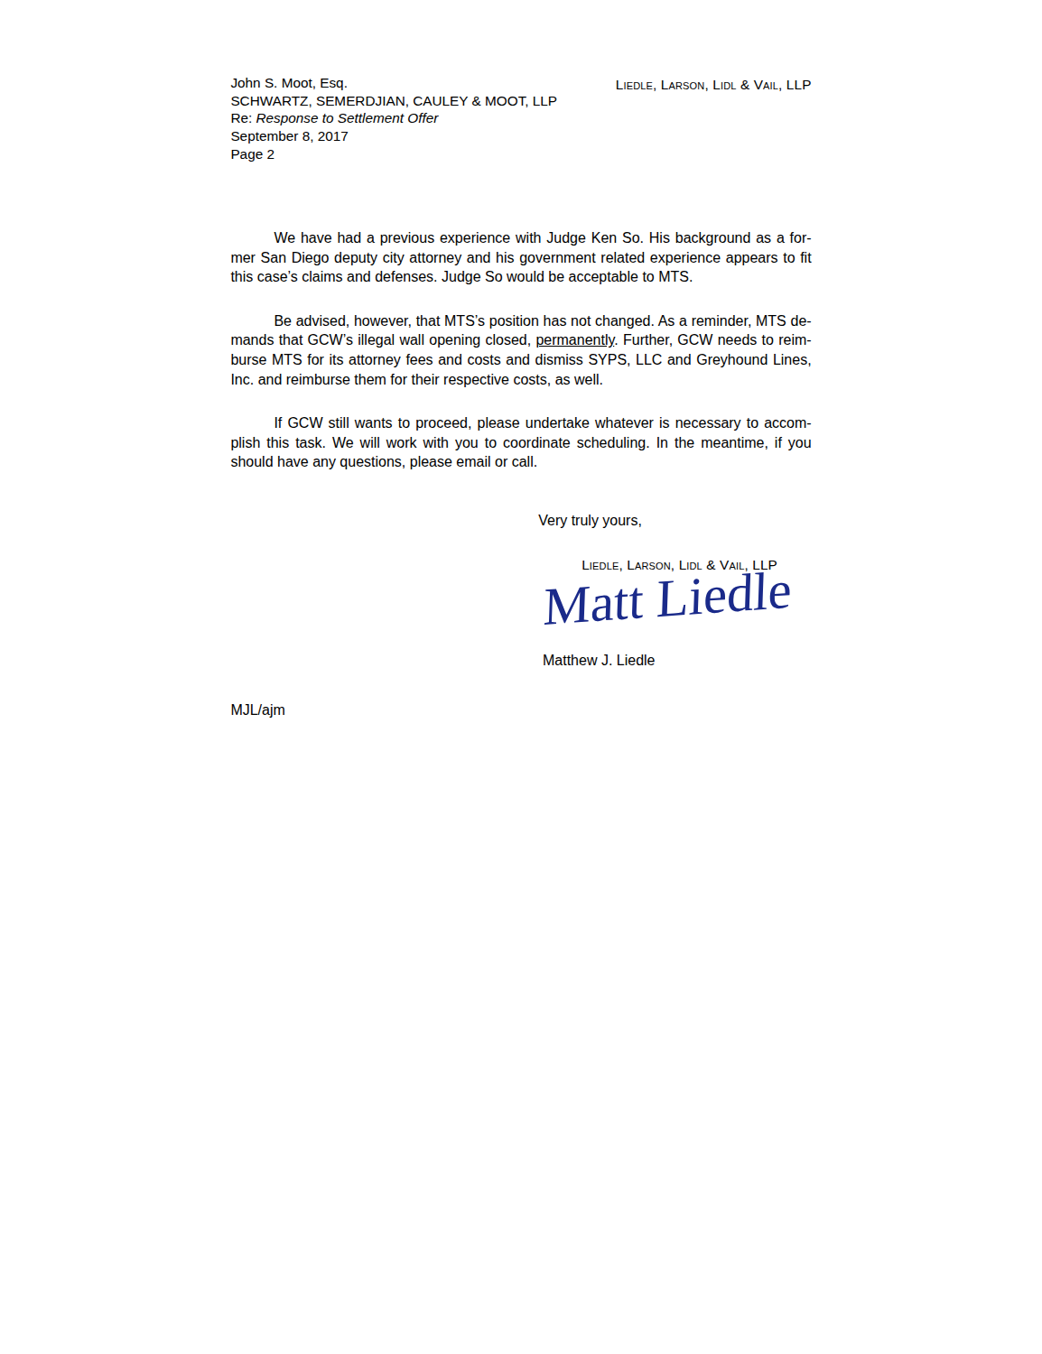John S. Moot, Esq.
SCHWARTZ, SEMERDJIAN, CAULEY & MOOT, LLP
Re: Response to Settlement Offer
September 8, 2017
Page 2
Liedle, Larson, Lidl & Vail, LLP
We have had a previous experience with Judge Ken So. His background as a former San Diego deputy city attorney and his government related experience appears to fit this case’s claims and defenses. Judge So would be acceptable to MTS.
Be advised, however, that MTS’s position has not changed. As a reminder, MTS demands that GCW’s illegal wall opening closed, permanently. Further, GCW needs to reimburse MTS for its attorney fees and costs and dismiss SYPS, LLC and Greyhound Lines, Inc. and reimburse them for their respective costs, as well.
If GCW still wants to proceed, please undertake whatever is necessary to accomplish this task. We will work with you to coordinate scheduling. In the meantime, if you should have any questions, please email or call.
Very truly yours,
Liedle, Larson, Lidl & Vail, LLP
Matt Liedle
Matthew J. Liedle
MJL/ajm